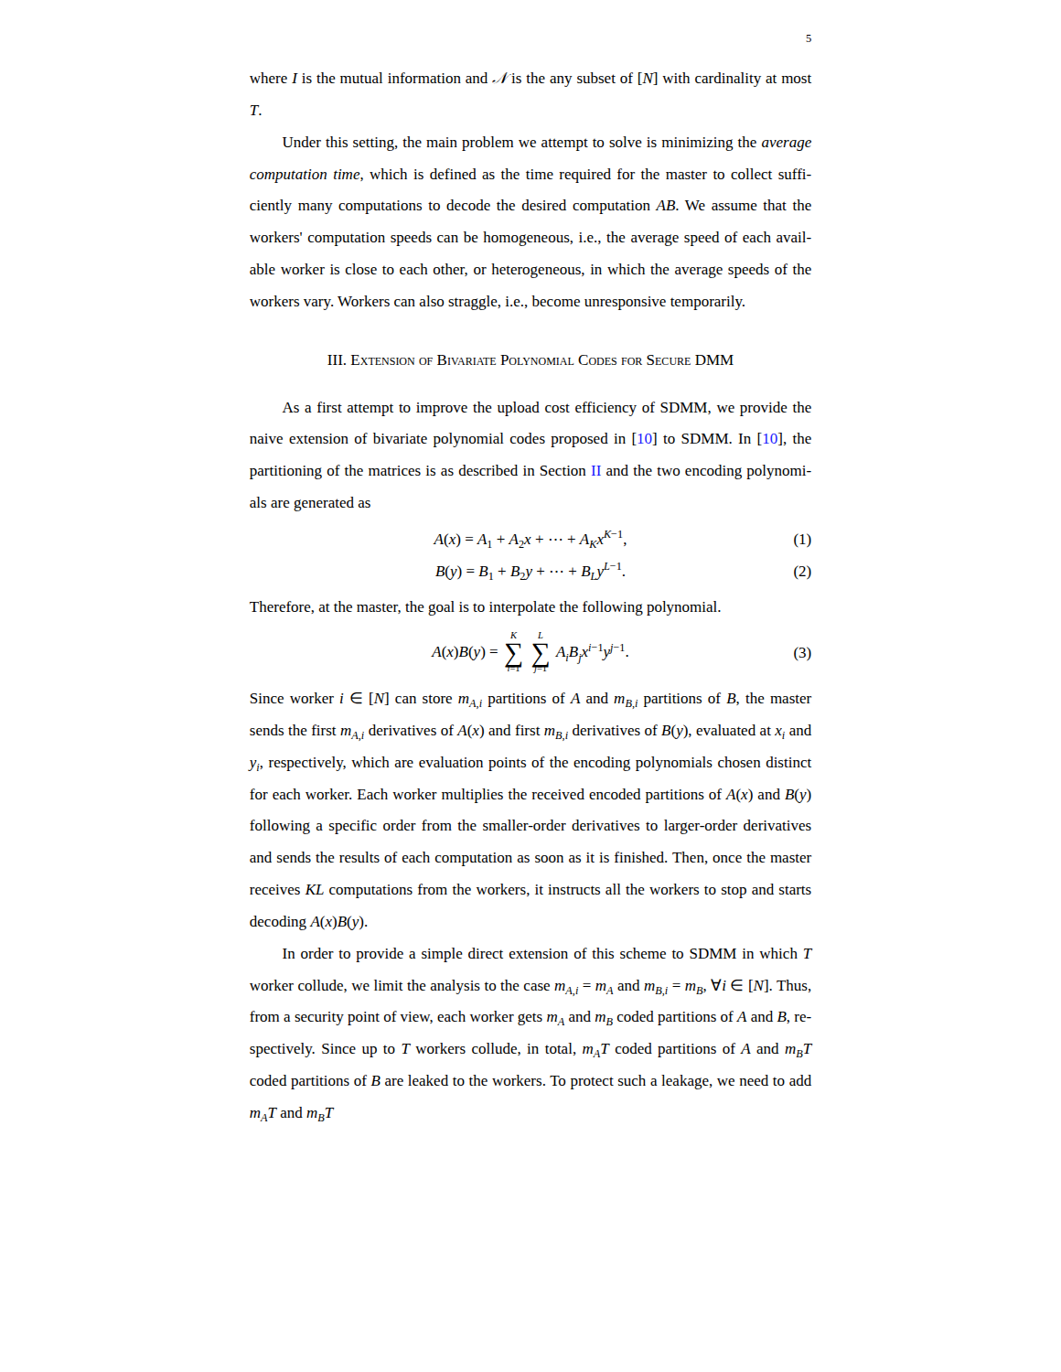5
where I is the mutual information and 𝒩 is the any subset of [N] with cardinality at most T.
Under this setting, the main problem we attempt to solve is minimizing the average computation time, which is defined as the time required for the master to collect sufficiently many computations to decode the desired computation AB. We assume that the workers' computation speeds can be homogeneous, i.e., the average speed of each available worker is close to each other, or heterogeneous, in which the average speeds of the workers vary. Workers can also straggle, i.e., become unresponsive temporarily.
III. Extension of Bivariate Polynomial Codes for Secure DMM
As a first attempt to improve the upload cost efficiency of SDMM, we provide the naive extension of bivariate polynomial codes proposed in [10] to SDMM. In [10], the partitioning of the matrices is as described in Section II and the two encoding polynomials are generated as
A(x) = A1 + A2x + ⋯ + AKxK−1, (1)
B(y) = B1 + B2y + ⋯ + BLyL−1. (2)
Therefore, at the master, the goal is to interpolate the following polynomial.
A(x)B(y) = K∑i=1 L∑j=1 AiBjxi−1yj−1. (3)
Since worker i ∈ [N] can store mA,i partitions of A and mB,i partitions of B, the master sends the first mA,i derivatives of A(x) and first mB,i derivatives of B(y), evaluated at xi and yi, respectively, which are evaluation points of the encoding polynomials chosen distinct for each worker. Each worker multiplies the received encoded partitions of A(x) and B(y) following a specific order from the smaller-order derivatives to larger-order derivatives and sends the results of each computation as soon as it is finished. Then, once the master receives KL computations from the workers, it instructs all the workers to stop and starts decoding A(x)B(y).
In order to provide a simple direct extension of this scheme to SDMM in which T worker collude, we limit the analysis to the case mA,i = mA and mB,i = mB, ∀i ∈ [N]. Thus, from a security point of view, each worker gets mA and mB coded partitions of A and B, respectively. Since up to T workers collude, in total, mAT coded partitions of A and mBT coded partitions of B are leaked to the workers. To protect such a leakage, we need to add mAT and mBT